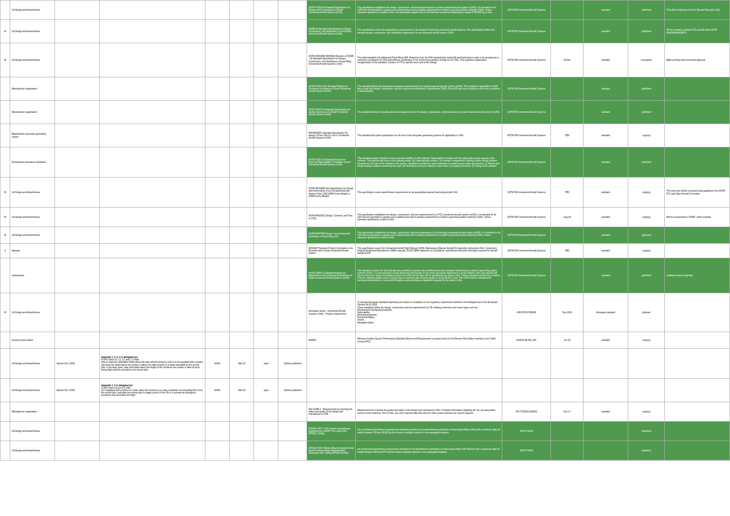| | UA Design and Airworthiness | | | | | | | ASTM F2910-14 Standard Specification for Design and Construction of a Small Unmanned Aircraft System (sUAS) | This specification establishes the design, construction, and test requirements for a small unmanned aircraft system (sUAS). It is intended for all sUAS that are permitted to operate over a defined area and in airspace authorized by a nation's governing aviation authority (GAA). Unless otherwise specified by a nation's GAA, this specification applies only to UA that have a maximum takeoff gross weight of 55 lb/25 kg or less. | ASTM F38 Unmanned Aircraft Systems | | standard | published | This will be reference in AC for Special Class §21.17(b) |
| M | UA Design and Airworthiness | | | | | | | F3298-18 Standard Specification for Design, Construction, and Verification of Fixed-Wing Unmanned Aircraft Systems (UAS) | This specification covers the airworthiness requirements for the design of fixed-wing unmanned aircraft systems. This specification defines the baseline design, construction, and verification requirements for an unmanned aircraft system (UAS). | ASTM F38 Unmanned Aircraft Systems | | standard | published | Will be revised to include VTOL aircraft under ASTM WK65800/WK66879 |
| M | UA Design and Airworthiness | | | | | | | ASTM WK60938 WK64619 Revision of F3298 - 18 Standard Specification for Design, Construction, and Verification of Fixed-Wing Unmanned Aircraft Systems (UAS) | The initial standard only addressed Fixed-Wing UAS. Response from the FAA required both vertical lift and fixed-wing in order to be accepted as a method of compliance for UAS airworthiness certification in the forthcoming advisory circular for 21-17(b). This required a rapid-action reorganization of the standard, inclusion of VTOL-specific items and a title change. | ASTM F38 Unmanned Aircraft Systems | 19-Nov | standard | In progress | Ballot pending Sub-Committee approval |
| | Manufacturer organisation | | | | | | | ASTM F2911-14e1 Standard Practice for Production Acceptance of Small Unmanned Aircraft System (sUAS) | This standard defines the production acceptance requirements for a small unmanned aircraft system (sUAS). This standard is applicable to sUAS that comply with design, construction, and test requirements identified in Specification F2910. No sUAS may enter production until such compliance is demonstrated. | ASTM F38 Unmanned Aircraft Systems | | standard | published | |
| | Manufacturer organisation | | | | | | | ASTM F3003-14 Standard Specification for Quality Assurance of a Small Unmanned Aircraft System (sUAS) | This standard defines the quality assurance requirements for the design, manufacture, and production of a small unmanned aircraft system (sUAS). | ASTM F38 Unmanned Aircraft Systems | | standard | published | |
| | Batteries/fuel cell power generating system | | | | | | | WK/WK60937 Standard Specification for design of Fuel Cells for Use in Unmanned Aircraft Systems (UAS) | This standard will outline specification for the use of fuel cell power generating systems for application in UAS. | ASTM F38 Unmanned Aircraft Systems | TBD | standard | ongoing | |
| | Development assurance (Software) | | | | | | | ASTM F3201-16 Standard Practice for Ensuring Dependability of Software Used in Unmanned Aircraft Systems (UAS) | This standard practice intends to ensure the dependability of UAS software. Dependability includes both the safety and security aspects of the software. This practice will focus on the following areas: (a) Organizational controls - for example, management, training in place during software development; (b) Use of the software in the system, including its architecture and contribution to overall system safety and security; (c) Metrics and design analysis related to assessing the code; (d) Techniques and tools related to code review; (e) Quality assurance; (f) Testing of the software. | ASTM F38 Unmanned Aircraft Systems | | standard | published | |
| M | UA Design and Airworthiness | | | | | | | ASTM WK16285 New Specification for Design and Performance of an Unmanned Aircraft System-Class 1320 (550# Gross Weight to 1320# Gross Weight) | This specification covers airworthiness requirements for an acceptable powered fixed wing aircraft UAS. | ASTM F38 Unmanned Aircraft Systems | TBD | standard | ongoing | This work item will be continued using guidelines from ASTM F37 Light Sport Aircraft Committee |
| M | UA Design and Airworthiness | | | | | | | ASTM WK60352 Design, Construct, and Test of VTOL | This specification establishes the design, construction, and test requirements for a VTOL unmanned aircraft system (sUAS). It is intended for all UAS that are permitted to operate over a defined area and in airspace authorized by a nation's governing aviation authority (GAA). Unless otherwise specified by a nation's GAA. | ASTM F38 Unmanned Aircraft Systems | Aug-18 | standard | ongoing | Will be incorporated in F3298 - Draft complete |
| M | UA Design and Airworthiness | | | | | | | ASTM WK57659 Design, Construction and Verification of Fixed Wing UAS | This specification establishes the design, construction, and test requirements for a fixed wing unmanned aircraft system (sUAS). It is intended for all UAS that are permitted to operate over a defined area and in airspace authorized by a nation's governing aviation authority (GAA). Unless otherwise specified by a nation's GAA. | ASTM F38 Unmanned Aircraft Systems | | standard | approved | |
| A | Manuals | | | | | | | WK63407 Required Product Information to be Provided with a Small Unmanned Aircraft System | This specification covers the Unmanned Aircraft Flight Manual (UFM), Maintenance Manual, Aircraft Kit Assembly Instructions (KAI), Component Original Equipment Manufacturer (OEM) manuals, SUAS OEMs Statement of Compliance, and Airframe Records information required for aircraft designed and | ASTM F38 Unmanned Aircraft Systems | TBD | standard | ongoing | |
| | maintenance | | | | | | | ASTM F2909-14 Standard Practice for Maintenance and Continued Airworthiness of Small Unmanned Aircraft Systems (sUAS) | This standard is written for all sUAS that are permitted to operate over a defined area and in airspace authorized by a nation's governing aviation authority (GAA). It is assumed that a visual observer(s) will provide for the sense and avoid requirement to avoid collisions with other aircraft and that the maximum range and altitude at which the sUAS can be flown will be specified by the nation's GAA. Unless otherwise specified by a nation's GAA this standard applies only to UA that have a maximum take off gross weight of 25 kg (55 lb) or less. The sUAS shall be maintained for continued airworthiness to meet sUAS limitations and performance capabilities required by the nation's GAA. | ASTM F38 Unmanned Aircraft Systems | | standard | published | Updated revision underway |
| M | UA Design and Airworthiness | | | | | | | Aerospace series - Unmanned Aircraft Systems (UAS) - Product requirements | To develop European standards specifying the means of compliance to the regulatory requirements defined in the Delegated act of the European Opinion No 01-2018. These standards define the design, construction and test requirements for CE marking conformity and covers topics such as: Physical and mechanical properties, Flammability, Electrical properties, Functional Safety, Sound, Navigation lights. | ASD-STAN D5WG8 | Dec-2019 | European standard | planned | |
| | Ground control station | | | | | | | MASPS | Minimum Aviation System Performance Standard (End-to-end Requirements at system level) for the Remote Pilot Station interface to Air Traffic Control (ATC). | EUROCAE WG-105 | Jun-19 | standard | ongoing | |
| | UA Design and Airworthiness | Opinion No.1 2018 | Appendix 1, 2, 3, 4 to delegated act A UAS Class C0, C1, C2 and C.3 shall: have a maximum attainable height above the take-off point limited to 120 m or be equipped with a system that limits the height above the surface or above the take-off point to a value selectable by the remote pilot; in the latter case, clear information about the height of the UA above the surface or take-off point during flight shall be provided to the remote pilot; | EASA | Mar-19 | open | Opinion published | | | | | | | |
| | UA Design and Airworthiness | Opinion No.1 2018 | Appendix 1, 2 to delegated act A UAS Class C0 and C1 shall: (3) if equipped with a follow-me mode, when this function is on, keep a distance not exceeding 50 m from the remote pilot, and allow the remote pilot to regain control of the UA or to activate an emergency procedure that terminates the flight; | EASA | Mar-19 | open | Opinion published | | | | | | | |
| | Manufacturer organisation | | | | | | | ISO 21384-2 - Requirements for ensuring the safety and quality of the design and manufacture of UAS | Requirements for ensuring the quality and safety of the design and manufacture UAS. It includes information regarding the UA, any associated remote control station(s), the C2 links, any other required data links and any other system elements as may be required. | ISO TC20/SC16/WG2 | Dec-17 | standard | ongoing | |
| | UA Design and Airworthiness | | | | | | | STANAG 4671 "UAV System Airworthiness Requirements (USAR)" (For using UAV, MTOW>1 50Kg) | Set of technical airworthiness requirements intended primarily for the airworthiness certification of fixed-wing military UAVs with a maximum take-off weight between 150 and 20,000 kg that intend to regularly operate in non-segregated airspace | NATO FINAS | | | published | |
| | UA Design and Airworthiness | | | | | | | STANAG 4702 "Rotary Wing Unmanned Aerial Systems Airworthiness Requirements" (Rotorcraft UAV, 150Kg<MTOW<3175Kg | set of technical airworthiness requirements intended for the airworthiness certification of rotary-wing military UAV Systems with a maximum take-off weight between 150 and 3175 kg that intend to regularly operate in non-segregated airspace | NATO FINAS | | | published | |